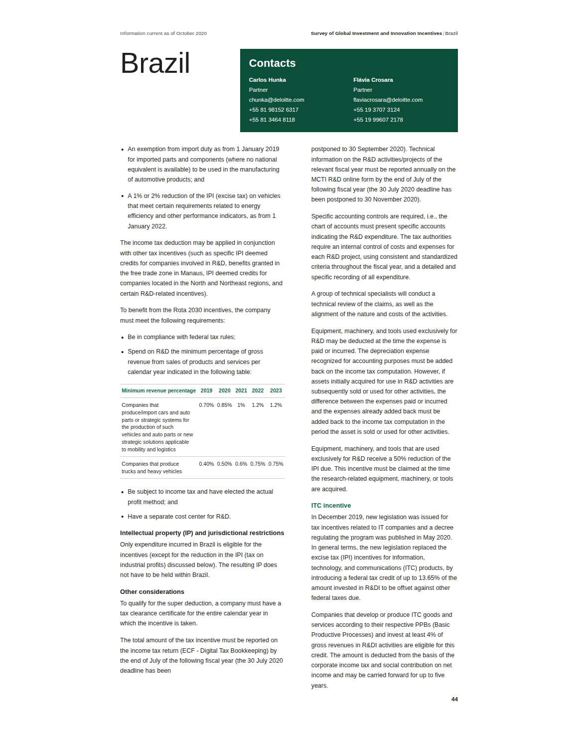Information current as of October 2020
Survey of Global Investment and Innovation Incentives|Brazil
Brazil
Contacts
Carlos Hunka
Flávia Crosara
Partner
Partner
chunka@deloitte.com
flaviacrosara@deloitte.com
+55 81 98152 6317
+55 19 3707 3124
+55 81 3464 8118
+55 19 99607 2178
An exemption from import duty as from 1 January 2019 for imported parts and components (where no national equivalent is available) to be used in the manufacturing of automotive products; and
A 1% or 2% reduction of the IPI (excise tax) on vehicles that meet certain requirements related to energy efficiency and other performance indicators, as from 1 January 2022.
The income tax deduction may be applied in conjunction with other tax incentives (such as specific IPI deemed credits for companies involved in R&D, benefits granted in the free trade zone in Manaus, IPI deemed credits for companies located in the North and Northeast regions, and certain R&D-related incentives).
To benefit from the Rota 2030 incentives, the company must meet the following requirements:
Be in compliance with federal tax rules;
Spend on R&D the minimum percentage of gross revenue from sales of products and services per calendar year indicated in the following table:
| Minimum revenue percentage | 2019 | 2020 | 2021 | 2022 | 2023 |
| --- | --- | --- | --- | --- | --- |
| Companies that produce/import cars and auto parts or strategic systems for the production of such vehicles and auto parts or new strategic solutions applicable to mobility and logistics | 0.70% | 0.85% | 1% | 1.2% | 1.2% |
| Companies that produce trucks and heavy vehicles | 0.40% | 0.50% | 0.6% | 0.75% | 0.75% |
Be subject to income tax and have elected the actual profit method; and
Have a separate cost center for R&D.
Intellectual property (IP) and jurisdictional restrictions
Only expenditure incurred in Brazil is eligible for the incentives (except for the reduction in the IPI (tax on industrial profits) discussed below). The resulting IP does not have to be held within Brazil.
Other considerations
To qualify for the super deduction, a company must have a tax clearance certificate for the entire calendar year in which the incentive is taken.
The total amount of the tax incentive must be reported on the income tax return (ECF - Digital Tax Bookkeeping) by the end of July of the following fiscal year (the 30 July 2020 deadline has been
postponed to 30 September 2020). Technical information on the R&D activities/projects of the relevant fiscal year must be reported annually on the MCTI R&D online form by the end of July of the following fiscal year (the 30 July 2020 deadline has been postponed to 30 November 2020).
Specific accounting controls are required, i.e., the chart of accounts must present specific accounts indicating the R&D expenditure. The tax authorities require an internal control of costs and expenses for each R&D project, using consistent and standardized criteria throughout the fiscal year, and a detailed and specific recording of all expenditure.
A group of technical specialists will conduct a technical review of the claims, as well as the alignment of the nature and costs of the activities.
Equipment, machinery, and tools used exclusively for R&D may be deducted at the time the expense is paid or incurred. The depreciation expense recognized for accounting purposes must be added back on the income tax computation. However, if assets initially acquired for use in R&D activities are subsequently sold or used for other activities, the difference between the expenses paid or incurred and the expenses already added back must be added back to the income tax computation in the period the asset is sold or used for other activities.
Equipment, machinery, and tools that are used exclusively for R&D receive a 50% reduction of the IPI due. This incentive must be claimed at the time the research-related equipment, machinery, or tools are acquired.
ITC incentive
In December 2019, new legislation was issued for tax incentives related to IT companies and a decree regulating the program was published in May 2020. In general terms, the new legislation replaced the excise tax (IPI) incentives for information, technology, and communications (ITC) products, by introducing a federal tax credit of up to 13.65% of the amount invested in R&DI to be offset against other federal taxes due.
Companies that develop or produce ITC goods and services according to their respective PPBs (Basic Productive Processes) and invest at least 4% of gross revenues in R&DI activities are eligible for this credit. The amount is deducted from the basis of the corporate income tax and social contribution on net income and may be carried forward for up to five years.
44